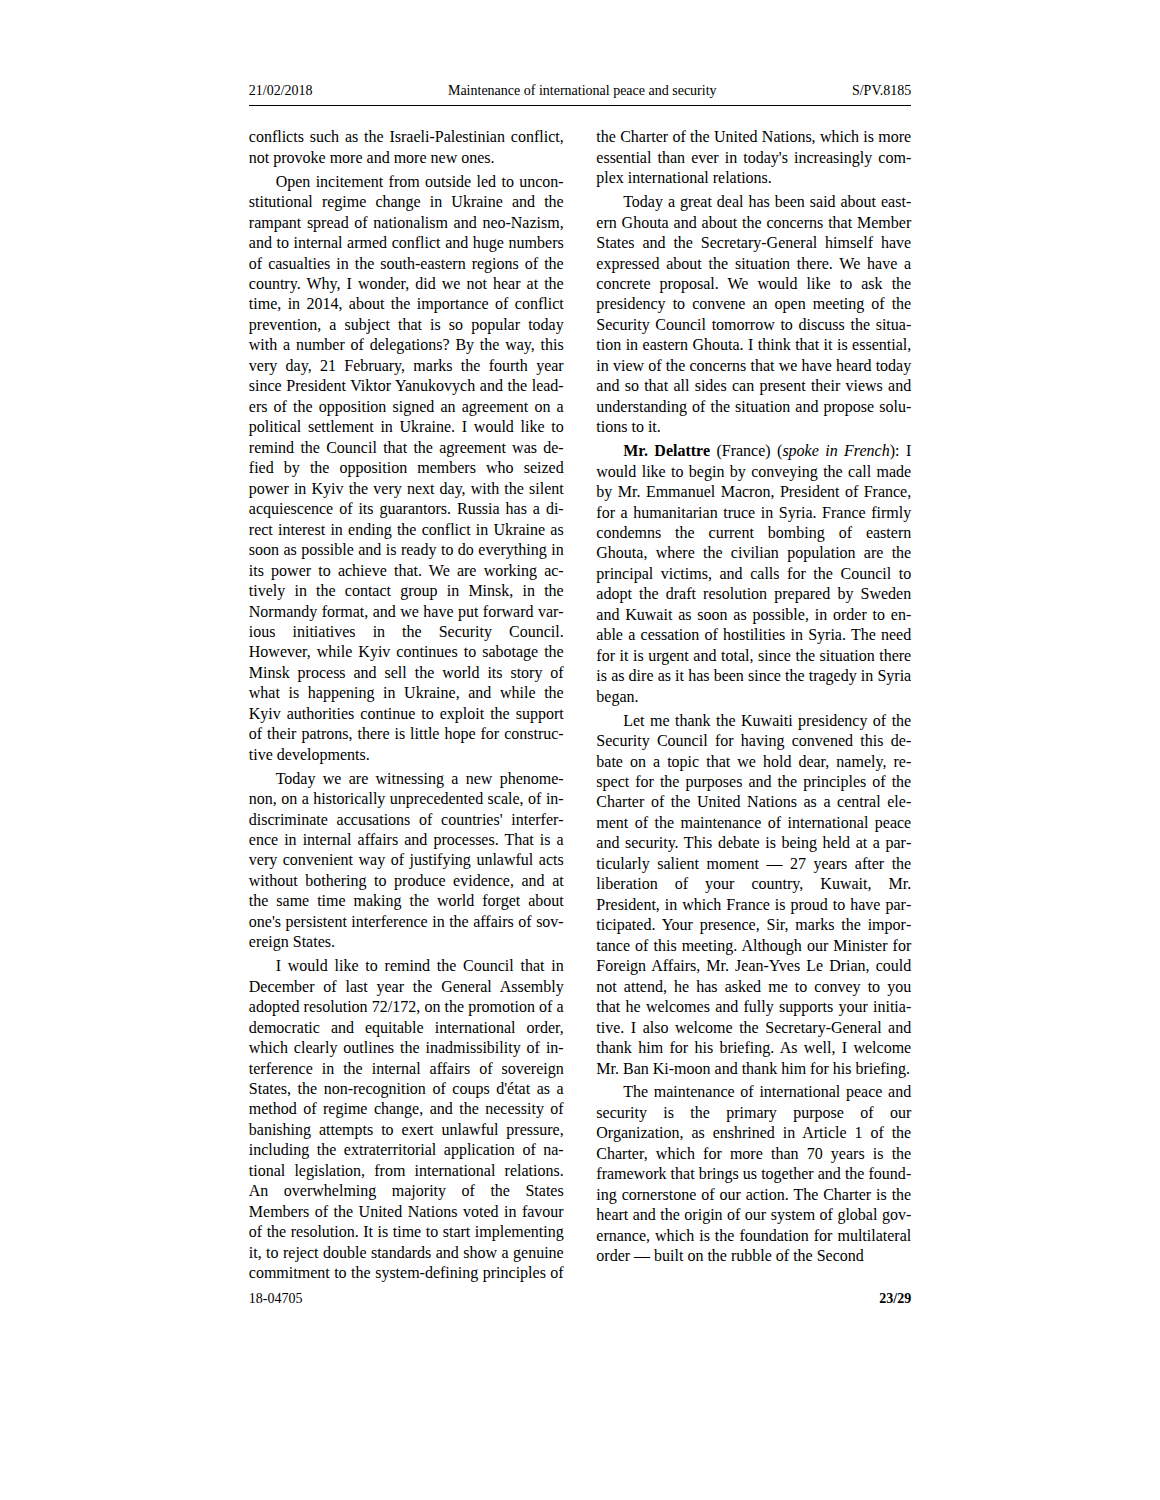21/02/2018
Maintenance of international peace and security
S/PV.8185
conflicts such as the Israeli-Palestinian conflict, not provoke more and more new ones.
Open incitement from outside led to unconstitutional regime change in Ukraine and the rampant spread of nationalism and neo-Nazism, and to internal armed conflict and huge numbers of casualties in the south-eastern regions of the country. Why, I wonder, did we not hear at the time, in 2014, about the importance of conflict prevention, a subject that is so popular today with a number of delegations? By the way, this very day, 21 February, marks the fourth year since President Viktor Yanukovych and the leaders of the opposition signed an agreement on a political settlement in Ukraine. I would like to remind the Council that the agreement was defied by the opposition members who seized power in Kyiv the very next day, with the silent acquiescence of its guarantors. Russia has a direct interest in ending the conflict in Ukraine as soon as possible and is ready to do everything in its power to achieve that. We are working actively in the contact group in Minsk, in the Normandy format, and we have put forward various initiatives in the Security Council. However, while Kyiv continues to sabotage the Minsk process and sell the world its story of what is happening in Ukraine, and while the Kyiv authorities continue to exploit the support of their patrons, there is little hope for constructive developments.
Today we are witnessing a new phenomenon, on a historically unprecedented scale, of indiscriminate accusations of countries' interference in internal affairs and processes. That is a very convenient way of justifying unlawful acts without bothering to produce evidence, and at the same time making the world forget about one's persistent interference in the affairs of sovereign States.
I would like to remind the Council that in December of last year the General Assembly adopted resolution 72/172, on the promotion of a democratic and equitable international order, which clearly outlines the inadmissibility of interference in the internal affairs of sovereign States, the non-recognition of coups d'état as a method of regime change, and the necessity of banishing attempts to exert unlawful pressure, including the extraterritorial application of national legislation, from international relations. An overwhelming majority of the States Members of the United Nations voted in favour of the resolution. It is time to start implementing it, to reject double standards and show a genuine commitment to the system-defining principles of the Charter of the United Nations, which is more essential than ever in today's increasingly complex international relations.
Today a great deal has been said about eastern Ghouta and about the concerns that Member States and the Secretary-General himself have expressed about the situation there. We have a concrete proposal. We would like to ask the presidency to convene an open meeting of the Security Council tomorrow to discuss the situation in eastern Ghouta. I think that it is essential, in view of the concerns that we have heard today and so that all sides can present their views and understanding of the situation and propose solutions to it.
Mr. Delattre (France) (spoke in French): I would like to begin by conveying the call made by Mr. Emmanuel Macron, President of France, for a humanitarian truce in Syria. France firmly condemns the current bombing of eastern Ghouta, where the civilian population are the principal victims, and calls for the Council to adopt the draft resolution prepared by Sweden and Kuwait as soon as possible, in order to enable a cessation of hostilities in Syria. The need for it is urgent and total, since the situation there is as dire as it has been since the tragedy in Syria began.
Let me thank the Kuwaiti presidency of the Security Council for having convened this debate on a topic that we hold dear, namely, respect for the purposes and the principles of the Charter of the United Nations as a central element of the maintenance of international peace and security. This debate is being held at a particularly salient moment — 27 years after the liberation of your country, Kuwait, Mr. President, in which France is proud to have participated. Your presence, Sir, marks the importance of this meeting. Although our Minister for Foreign Affairs, Mr. Jean-Yves Le Drian, could not attend, he has asked me to convey to you that he welcomes and fully supports your initiative. I also welcome the Secretary-General and thank him for his briefing. As well, I welcome Mr. Ban Ki-moon and thank him for his briefing.
The maintenance of international peace and security is the primary purpose of our Organization, as enshrined in Article 1 of the Charter, which for more than 70 years is the framework that brings us together and the founding cornerstone of our action. The Charter is the heart and the origin of our system of global governance, which is the foundation for multilateral order — built on the rubble of the Second
18-04705
23/29